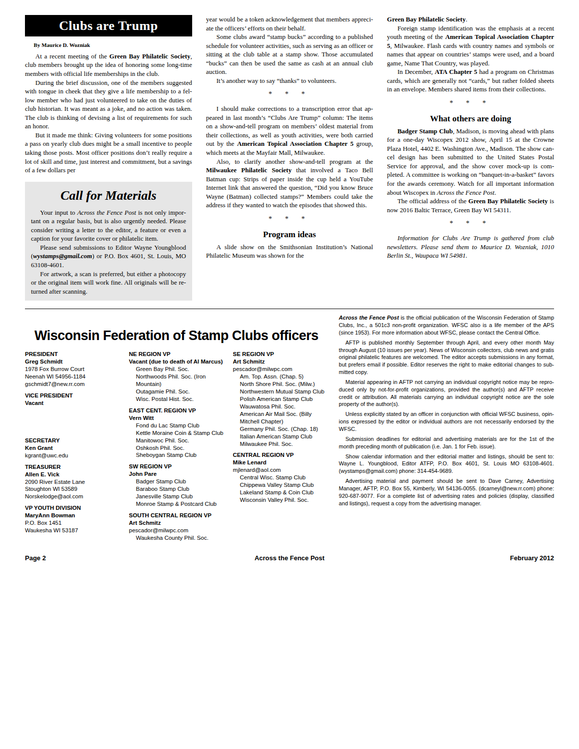Clubs are Trump
By Maurice D. Wozniak
At a recent meeting of the Green Bay Philatelic Society, club members brought up the idea of honoring some long-time members with official life memberships in the club.
During the brief discussion, one of the members suggested with tongue in cheek that they give a life membership to a fellow member who had just volunteered to take on the duties of club historian. It was meant as a joke, and no action was taken. The club is thinking of devising a list of requirements for such an honor.
But it made me think: Giving volunteers for some positions a pass on yearly club dues might be a small incentive to people taking those posts. Most officer positions don’t really require a lot of skill and time, just interest and commitment, but a savings of a few dollars per
Call for Materials
Your input to Across the Fence Post is not only important on a regular basis, but is also urgently needed. Please consider writing a letter to the editor, a feature or even a caption for your favorite cover or philatelic item.
Please send submissions to Editor Wayne Youngblood (wystamps@gmail.com) or P.O. Box 4601, St. Louis, MO 63108-4601.
For artwork, a scan is preferred, but either a photocopy or the original item will work fine. All originals will be returned after scanning.
year would be a token acknowledgement that members appreciate the officers’ efforts on their behalf.
Some clubs award “stamp bucks” according to a published schedule for volunteer activities, such as serving as an officer or sitting at the club table at a stamp show. Those accumulated “bucks” can then be used the same as cash at an annual club auction.
It’s another way to say “thanks” to volunteers.
* * *
I should make corrections to a transcription error that appeared in last month’s “Clubs Are Trump” column: The items on a show-and-tell program on members’ oldest material from their collections, as well as youth activities, were both carried out by the American Topical Association Chapter 5 group, which meets at the Mayfair Mall, Milwaukee.
Also, to clarify another show-and-tell program at the Milwaukee Philatelic Society that involved a Taco Bell Batman cup: Strips of paper inside the cup held a YouTube Internet link that answered the question, “Did you know Bruce Wayne (Batman) collected stamps?” Members could take the address if they wanted to watch the episodes that showed this.
* * *
Program ideas
A slide show on the Smithsonian Institution’s National Philatelic Museum was shown for the
Green Bay Philatelic Society.
Foreign stamp identification was the emphasis at a recent youth meeting of the American Topical Association Chapter 5, Milwaukee. Flash cards with country names and symbols or names that appear on countries’ stamps were used, and a board game, Name That Country, was played.
In December, ATA Chapter 5 had a program on Christmas cards, which are generally not “cards,” but rather folded sheets in an envelope. Members shared items from their collections.
* * *
What others are doing
Badger Stamp Club, Madison, is moving ahead with plans for a one-day Wiscopex 2012 show, April 15 at the Crowne Plaza Hotel, 4402 E. Washington Ave., Madison. The show cancel design has been submitted to the United States Postal Service for approval, and the show cover mock-up is completed. A committee is working on “banquet-in-a-basket” favors for the awards ceremony. Watch for all important information about Wiscopex in Across the Fence Post.
The official address of the Green Bay Philatelic Society is now 2016 Baltic Terrace, Green Bay WI 54311.
* * *
Information for Clubs Are Trump is gathered from club newsletters. Please send them to Maurice D. Wozniak, 1010 Berlin St., Waupaca WI 54981.
Wisconsin Federation of Stamp Clubs officers
PRESIDENT
Greg Schmidt
1978 Fox Burrow Court
Neenah WI 54956-1184
gschmidt7@new.rr.com
VICE PRESIDENT
Vacant
SECRETARY
Ken Grant
kgrant@uwc.edu
TREASURER
Allen E. Vick
2090 River Estate Lane
Stoughton WI 53589
Norskelodge@aol.com
VP YOUTH DIVISION
MaryAnn Bowman
P.O. Box 1451
Waukesha WI 53187
NE REGION VP
Vacant (due to death of Al Marcus)
Green Bay Phil. Soc.
Northwoods Phil. Soc. (Iron Mountain)
Outagamie Phil. Soc.
Wisc. Postal Hist. Soc.
EAST CENT. REGION VP
Vern Witt
Fond du Lac Stamp Club
Kettle Moraine Coin & Stamp Club
Manitowoc Phil. Soc.
Oshkosh Phil. Soc.
Sheboygan Stamp Club
SW REGION VP
John Pare
Badger Stamp Club
Baraboo Stamp Club
Janesville Stamp Club
Monroe Stamp & Postcard Club
SOUTH CENTRAL REGION VP
Art Schmitz
pescador@milwpc.com
Waukesha County Phil. Soc.
SE REGION VP
Art Schmitz
pescador@milwpc.com
Am. Top. Assn. (Chap. 5)
North Shore Phil. Soc. (Milw.)
Northwestern Mutual Stamp Club
Polish American Stamp Club
Wauwatosa Phil. Soc.
American Air Mail Soc. (Billy Mitchell Chapter)
Germany Phil. Soc. (Chap. 18)
Italian American Stamp Club
Milwaukee Phil. Soc.
CENTRAL REGION VP
Mike Lenard
mjlenard@aol.com
Central Wisc. Stamp Club
Chippewa Valley Stamp Club
Lakeland Stamp & Coin Club
Wisconsin Valley Phil. Soc.
Across the Fence Post is the official publication of the Wisconsin Federation of Stamp Clubs, Inc., a 501c3 non-profit organization. WFSC also is a life member of the APS (since 1953). For more information about WFSC, please contact the Central Office.
AFTP is published monthly September through April, and every other month May through August (10 issues per year). News of Wisconsin collectors, club news and gratis original philatelic features are welcomed. The editor accepts submissions in any format, but prefers email if possible. Editor reserves the right to make editorial changes to submitted copy.
Material appearing in AFTP not carrying an individual copyright notice may be reproduced only by not-for-profit organizations, provided the author(s) and AFTP receive credit or attribution. All materials carrying an individual copyright notice are the sole property of the author(s).
Unless explicitly stated by an officer in conjunction with official WFSC business, opinions expressed by the editor or individual authors are not necessarily endorsed by the WFSC.
Submission deadlines for editorial and advertising materials are for the 1st of the month preceding month of publication (i.e. Jan. 1 for Feb. issue).
Show calendar information and ther editorial matter and listings, should be sent to: Wayne L. Youngblood, Editor ATFP, P.O. Box 4601, St. Louis MO 63108-4601. (wystamps@gmail.com) phone: 314-454-9689.
Advertising material and payment should be sent to Dave Carney, Advertising Manager, AFTP, P.O. Box 55, Kimberly, WI 54136-0055. (dcarneyl@new.rr.com) phone: 920-687-9077. For a complete list of advertising rates and policies (display, classified and listings), request a copy from the advertising manager.
Page 2
Across the Fence Post
February 2012